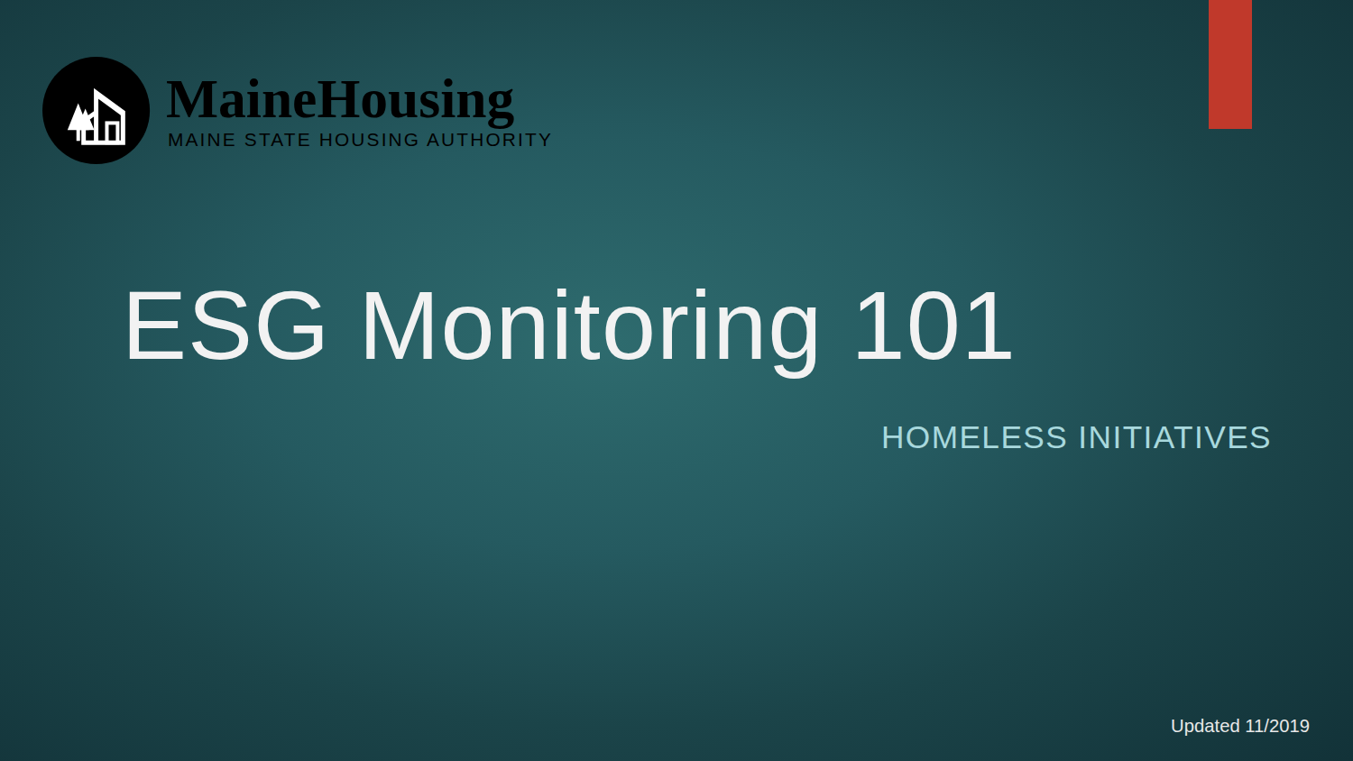MaineHousing MAINE STATE HOUSING AUTHORITY
ESG Monitoring 101
Homeless Initiatives
Updated 11/2019